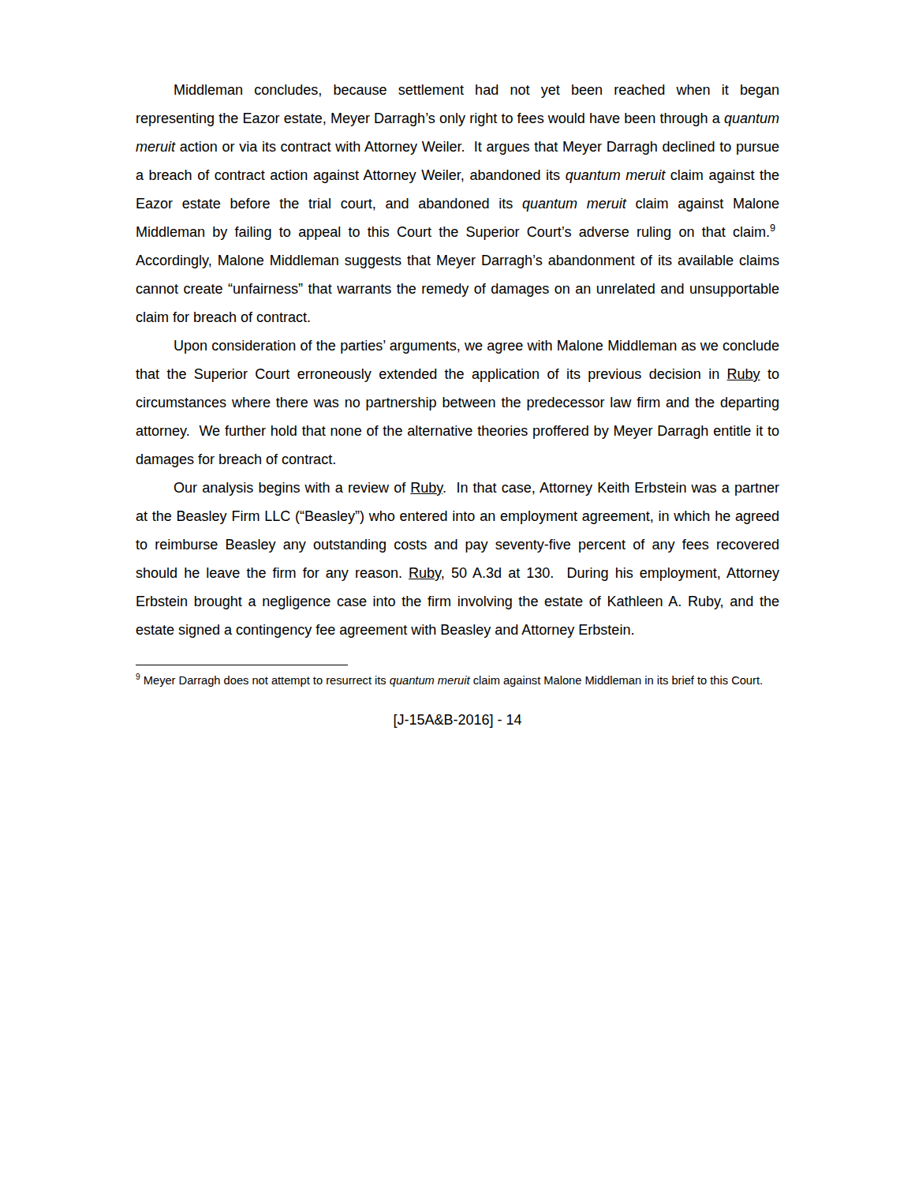Middleman concludes, because settlement had not yet been reached when it began representing the Eazor estate, Meyer Darragh’s only right to fees would have been through a quantum meruit action or via its contract with Attorney Weiler. It argues that Meyer Darragh declined to pursue a breach of contract action against Attorney Weiler, abandoned its quantum meruit claim against the Eazor estate before the trial court, and abandoned its quantum meruit claim against Malone Middleman by failing to appeal to this Court the Superior Court’s adverse ruling on that claim.9 Accordingly, Malone Middleman suggests that Meyer Darragh’s abandonment of its available claims cannot create “unfairness” that warrants the remedy of damages on an unrelated and unsupportable claim for breach of contract.
Upon consideration of the parties’ arguments, we agree with Malone Middleman as we conclude that the Superior Court erroneously extended the application of its previous decision in Ruby to circumstances where there was no partnership between the predecessor law firm and the departing attorney. We further hold that none of the alternative theories proffered by Meyer Darragh entitle it to damages for breach of contract.
Our analysis begins with a review of Ruby. In that case, Attorney Keith Erbstein was a partner at the Beasley Firm LLC (“Beasley”) who entered into an employment agreement, in which he agreed to reimburse Beasley any outstanding costs and pay seventy-five percent of any fees recovered should he leave the firm for any reason. Ruby, 50 A.3d at 130. During his employment, Attorney Erbstein brought a negligence case into the firm involving the estate of Kathleen A. Ruby, and the estate signed a contingency fee agreement with Beasley and Attorney Erbstein.
9 Meyer Darragh does not attempt to resurrect its quantum meruit claim against Malone Middleman in its brief to this Court.
[J-15A&B-2016] - 14